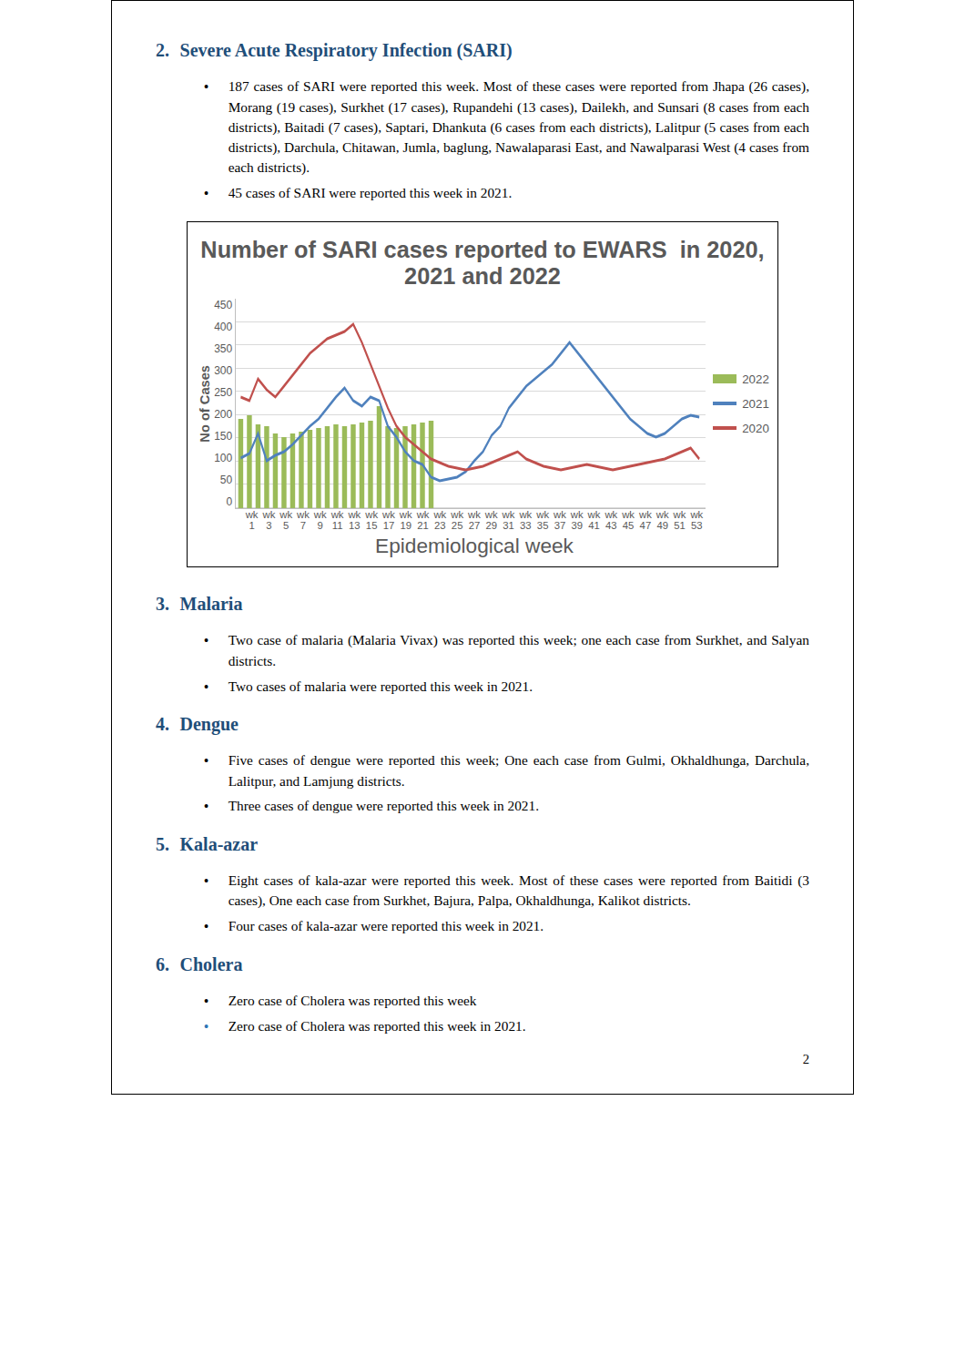2. Severe Acute Respiratory Infection (SARI)
187 cases of SARI were reported this week. Most of these cases were reported from Jhapa (26 cases), Morang (19 cases), Surkhet (17 cases), Rupandehi (13 cases), Dailekh, and Sunsari (8 cases from each districts), Baitadi (7 cases), Saptari, Dhankuta (6 cases from each districts), Lalitpur (5 cases from each districts), Darchula, Chitawan, Jumla, baglung, Nawalaparasi East, and Nawalparasi West (4 cases from each districts).
45 cases of SARI were reported this week in 2021.
Number of SARI cases reported to EWARS in 2020,
2021 and 2022
No of Cases
450400350300250200150100500
2022
2021
2020
wk
1 wk
3 wk
5 wk
7 wk
9 wk
11 wk
13 wk
15 wk
17 wk
19 wk
21 wk
23 wk
25 wk
27 wk
29 wk
31 wk
33 wk
35 wk
37 wk
39 wk
41 wk
43 wk
45 wk
47 wk
49 wk
51 wk
53
Epidemiological week
3. Malaria
Two case of malaria (Malaria Vivax) was reported this week; one each case from Surkhet, and Salyan districts.
Two cases of malaria were reported this week in 2021.
4. Dengue
Five cases of dengue were reported this week; One each case from Gulmi, Okhaldhunga, Darchula, Lalitpur, and Lamjung districts.
Three cases of dengue were reported this week in 2021.
5. Kala-azar
Eight cases of kala-azar were reported this week. Most of these cases were reported from Baitidi (3 cases), One each case from Surkhet, Bajura, Palpa, Okhaldhunga, Kalikot districts.
Four cases of kala-azar were reported this week in 2021.
6. Cholera
Zero case of Cholera was reported this week
Zero case of Cholera was reported this week in 2021.
2